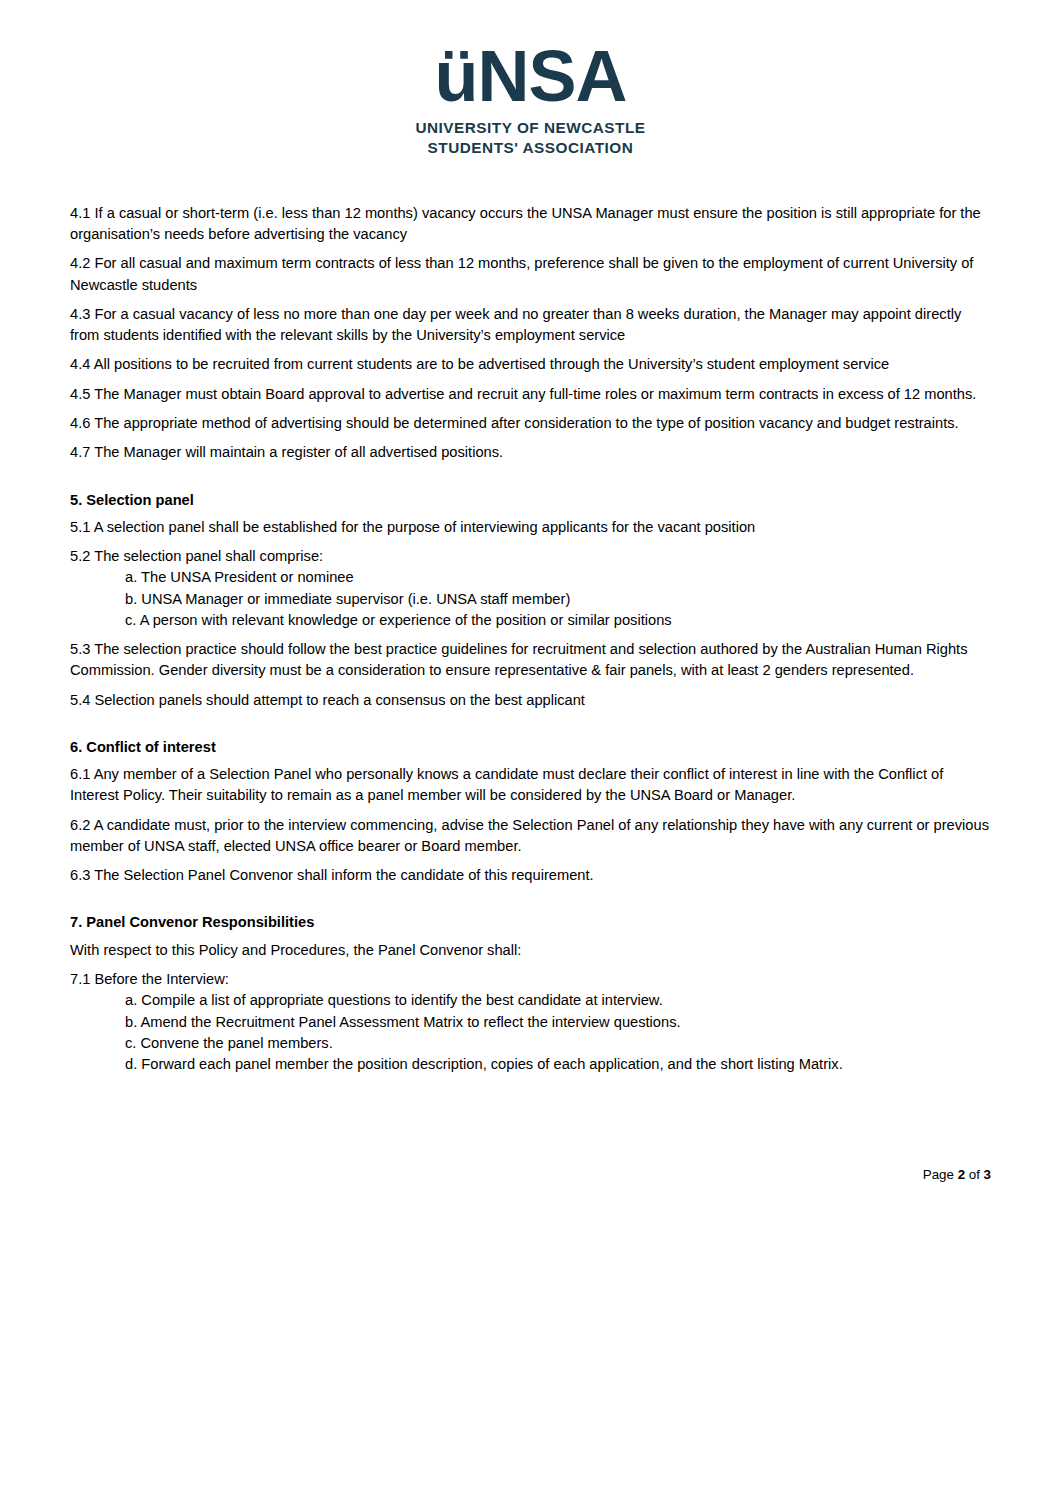üNSA
UNIVERSITY OF NEWCASTLE
STUDENTS' ASSOCIATION
4.1 If a casual or short-term (i.e. less than 12 months) vacancy occurs the UNSA Manager must ensure the position is still appropriate for the organisation’s needs before advertising the vacancy
4.2 For all casual and maximum term contracts of less than 12 months, preference shall be given to the employment of current University of Newcastle students
4.3 For a casual vacancy of less no more than one day per week and no greater than 8 weeks duration, the Manager may appoint directly from students identified with the relevant skills by the University’s employment service
4.4 All positions to be recruited from current students are to be advertised through the University’s student employment service
4.5 The Manager must obtain Board approval to advertise and recruit any full-time roles or maximum term contracts in excess of 12 months.
4.6 The appropriate method of advertising should be determined after consideration to the type of position vacancy and budget restraints.
4.7 The Manager will maintain a register of all advertised positions.
5. Selection panel
5.1 A selection panel shall be established for the purpose of interviewing applicants for the vacant position
5.2 The selection panel shall comprise:
a. The UNSA President or nominee
b. UNSA Manager or immediate supervisor (i.e. UNSA staff member)
c. A person with relevant knowledge or experience of the position or similar positions
5.3 The selection practice should follow the best practice guidelines for recruitment and selection authored by the Australian Human Rights Commission. Gender diversity must be a consideration to ensure representative & fair panels, with at least 2 genders represented.
5.4 Selection panels should attempt to reach a consensus on the best applicant
6. Conflict of interest
6.1 Any member of a Selection Panel who personally knows a candidate must declare their conflict of interest in line with the Conflict of Interest Policy. Their suitability to remain as a panel member will be considered by the UNSA Board or Manager.
6.2 A candidate must, prior to the interview commencing, advise the Selection Panel of any relationship they have with any current or previous member of UNSA staff, elected UNSA office bearer or Board member.
6.3 The Selection Panel Convenor shall inform the candidate of this requirement.
7. Panel Convenor Responsibilities
With respect to this Policy and Procedures, the Panel Convenor shall:
7.1 Before the Interview:
a. Compile a list of appropriate questions to identify the best candidate at interview.
b. Amend the Recruitment Panel Assessment Matrix to reflect the interview questions.
c. Convene the panel members.
d. Forward each panel member the position description, copies of each application, and the short listing Matrix.
Page 2 of 3